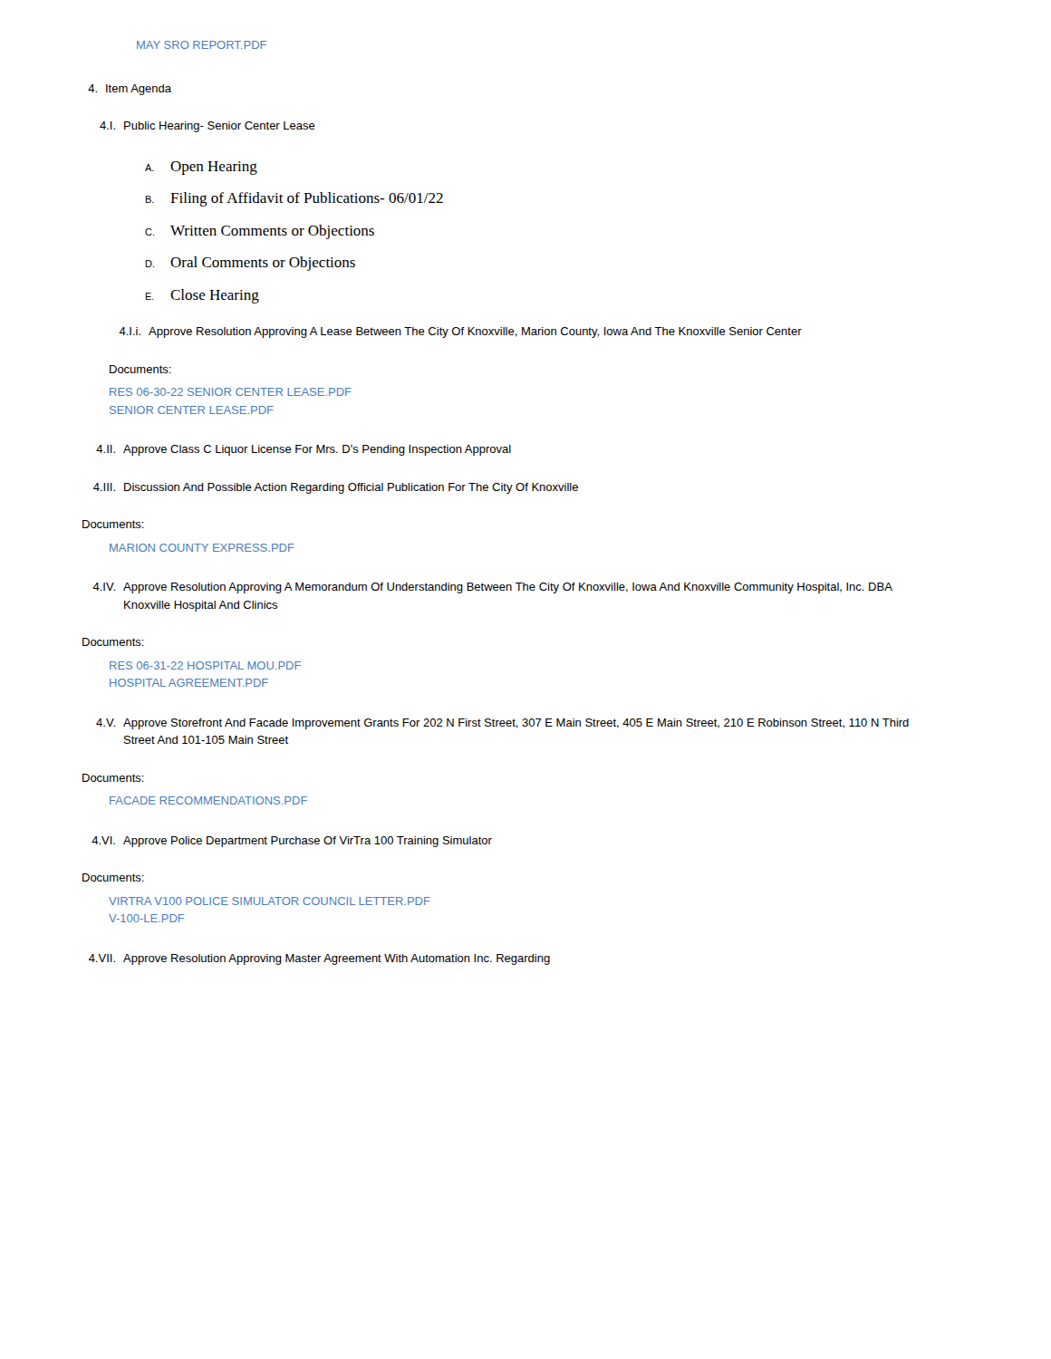MAY SRO REPORT.PDF
4. Item Agenda
4.I. Public Hearing- Senior Center Lease
A. Open Hearing
B. Filing of Affidavit of Publications- 06/01/22
C. Written Comments or Objections
D. Oral Comments or Objections
E. Close Hearing
4.I.i. Approve Resolution Approving A Lease Between The City Of Knoxville, Marion County, Iowa And The Knoxville Senior Center
Documents:
RES 06-30-22 SENIOR CENTER LEASE.PDF
SENIOR CENTER LEASE.PDF
4.II. Approve Class C Liquor License For Mrs. D's Pending Inspection Approval
4.III. Discussion And Possible Action Regarding Official Publication For The City Of Knoxville
Documents:
MARION COUNTY EXPRESS.PDF
4.IV. Approve Resolution Approving A Memorandum Of Understanding Between The City Of Knoxville, Iowa And Knoxville Community Hospital, Inc. DBA Knoxville Hospital And Clinics
Documents:
RES 06-31-22 HOSPITAL MOU.PDF
HOSPITAL AGREEMENT.PDF
4.V. Approve Storefront And Facade Improvement Grants For 202 N First Street, 307 E Main Street, 405 E Main Street, 210 E Robinson Street, 110 N Third Street And 101-105 Main Street
Documents:
FACADE RECOMMENDATIONS.PDF
4.VI. Approve Police Department Purchase Of VirTra 100 Training Simulator
Documents:
VIRTRA V100 POLICE SIMULATOR COUNCIL LETTER.PDF
V-100-LE.PDF
4.VII. Approve Resolution Approving Master Agreement With Automation Inc. Regarding